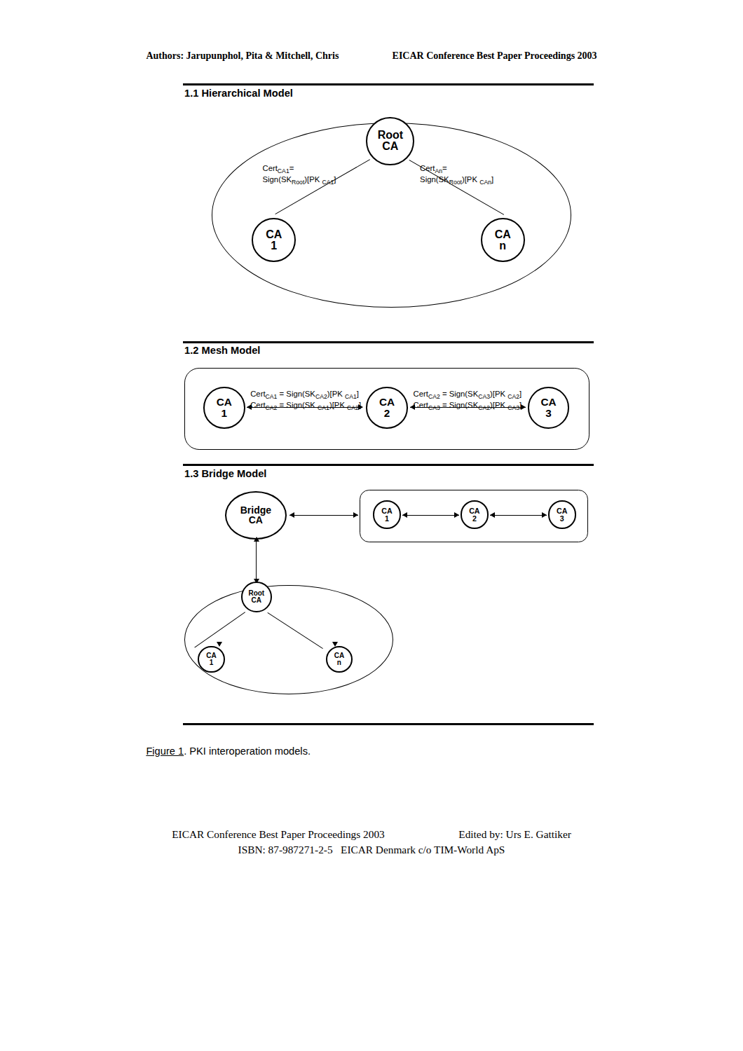Authors: Jarupunphol, Pita & Mitchell, Chris EICAR Conference Best Paper Proceedings 2003
1.1 Hierarchical Model
Root
CA
CA
1
CA
n
CertCA1=
Sign(SKRoot)[PK CA1]
CertAn=
Sign(SKRoot)[PK CAn]
1.2 Mesh Model
CA
1
CA
2
CA
3
CertCA1 = Sign(SKCA2)[PK CA1]
CertCA2 = Sign(SK CA1)[PK CA2]
CertCA2 = Sign(SKCA3)[PK CA2]
CertCA3 = Sign(SKCA2)[PK CA3]
1.3 Bridge Model
Bridge
CA
CA
1
CA
2
CA
3
Root
CA
CA
1
CA
n
Figure 1. PKI interoperation models.
EICAR Conference Best Paper Proceedings 2003 Edited by: Urs E. Gattiker
ISBN: 87-987271-2-5 EICAR Denmark c/o TIM-World ApS